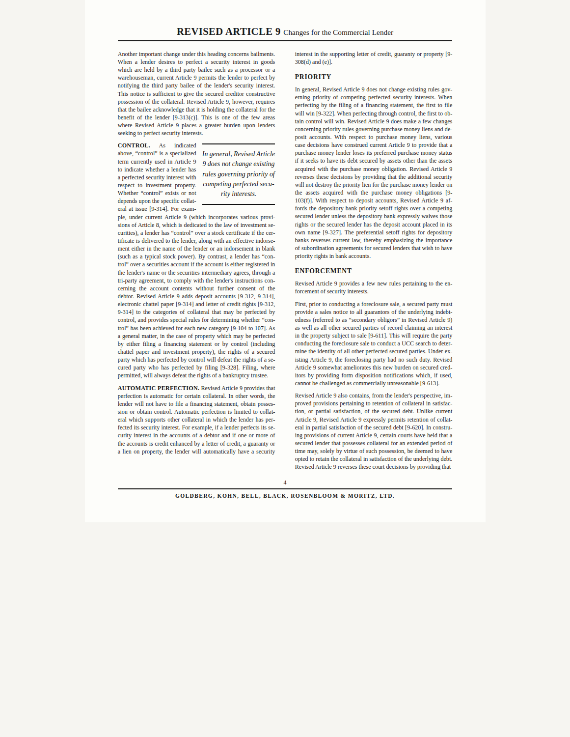REVISED ARTICLE 9 Changes for the Commercial Lender
Another important change under this heading concerns bailments. When a lender desires to perfect a security interest in goods which are held by a third party bailee such as a processor or a warehouseman, current Article 9 permits the lender to perfect by notifying the third party bailee of the lender's security interest. This notice is sufficient to give the secured creditor constructive possession of the collateral. Revised Article 9, however, requires that the bailee acknowledge that it is holding the collateral for the benefit of the lender [9-313(c)]. This is one of the few areas where Revised Article 9 places a greater burden upon lenders seeking to perfect security interests.
In general, Revised Article 9 does not change existing rules governing priority of competing perfected security interests.
CONTROL. As indicated above, “control” is a specialized term currently used in Article 9 to indicate whether a lender has a perfected security interest with respect to investment property. Whether “control” exists or not depends upon the specific collateral at issue [9-314]. For example, under current Article 9 (which incorporates various provisions of Article 8, which is dedicated to the law of investment securities), a lender has “control” over a stock certificate if the certificate is delivered to the lender, along with an effective indorsement either in the name of the lender or an indorsement in blank (such as a typical stock power). By contrast, a lender has “control” over a securities account if the account is either registered in the lender's name or the securities intermediary agrees, through a tri-party agreement, to comply with the lender's instructions concerning the account contents without further consent of the debtor. Revised Article 9 adds deposit accounts [9-312, 9-314], electronic chattel paper [9-314] and letter of credit rights [9-312, 9-314] to the categories of collateral that may be perfected by control, and provides special rules for determining whether “control” has been achieved for each new category [9-104 to 107]. As a general matter, in the case of property which may be perfected by either filing a financing statement or by control (including chattel paper and investment property), the rights of a secured party which has perfected by control will defeat the rights of a secured party who has perfected by filing [9-328]. Filing, where permitted, will always defeat the rights of a bankruptcy trustee.
AUTOMATIC PERFECTION. Revised Article 9 provides that perfection is automatic for certain collateral. In other words, the lender will not have to file a financing statement, obtain possession or obtain control. Automatic perfection is limited to collateral which supports other collateral in which the lender has perfected its security interest. For example, if a lender perfects its security interest in the accounts of a debtor and if one or more of the accounts is credit enhanced by a letter of credit, a guaranty or a lien on property, the lender will automatically have a security interest in the supporting letter of credit, guaranty or property [9-308(d) and (e)].
PRIORITY
In general, Revised Article 9 does not change existing rules governing priority of competing perfected security interests. When perfecting by the filing of a financing statement, the first to file will win [9-322]. When perfecting through control, the first to obtain control will win. Revised Article 9 does make a few changes concerning priority rules governing purchase money liens and deposit accounts. With respect to purchase money liens, various case decisions have construed current Article 9 to provide that a purchase money lender loses its preferred purchase money status if it seeks to have its debt secured by assets other than the assets acquired with the purchase money obligation. Revised Article 9 reverses these decisions by providing that the additional security will not destroy the priority lien for the purchase money lender on the assets acquired with the purchase money obligations [9-103(f)]. With respect to deposit accounts, Revised Article 9 affords the depository bank priority setoff rights over a competing secured lender unless the depository bank expressly waives those rights or the secured lender has the deposit account placed in its own name [9-327]. The preferential setoff rights for depository banks reverses current law, thereby emphasizing the importance of subordination agreements for secured lenders that wish to have priority rights in bank accounts.
ENFORCEMENT
Revised Article 9 provides a few new rules pertaining to the enforcement of security interests.
First, prior to conducting a foreclosure sale, a secured party must provide a sales notice to all guarantors of the underlying indebtedness (referred to as “secondary obligors” in Revised Article 9) as well as all other secured parties of record claiming an interest in the property subject to sale [9-611]. This will require the party conducting the foreclosure sale to conduct a UCC search to determine the identity of all other perfected secured parties. Under existing Article 9, the foreclosing party had no such duty. Revised Article 9 somewhat ameliorates this new burden on secured creditors by providing form disposition notifications which, if used, cannot be challenged as commercially unreasonable [9-613].
Revised Article 9 also contains, from the lender's perspective, improved provisions pertaining to retention of collateral in satisfaction, or partial satisfaction, of the secured debt. Unlike current Article 9, Revised Article 9 expressly permits retention of collateral in partial satisfaction of the secured debt [9-620]. In construing provisions of current Article 9, certain courts have held that a secured lender that possesses collateral for an extended period of time may, solely by virtue of such possession, be deemed to have opted to retain the collateral in satisfaction of the underlying debt. Revised Article 9 reverses these court decisions by providing that
4
GOLDBERG, KOHN, BELL, BLACK, ROSENBLOOM & MORITZ, LTD.